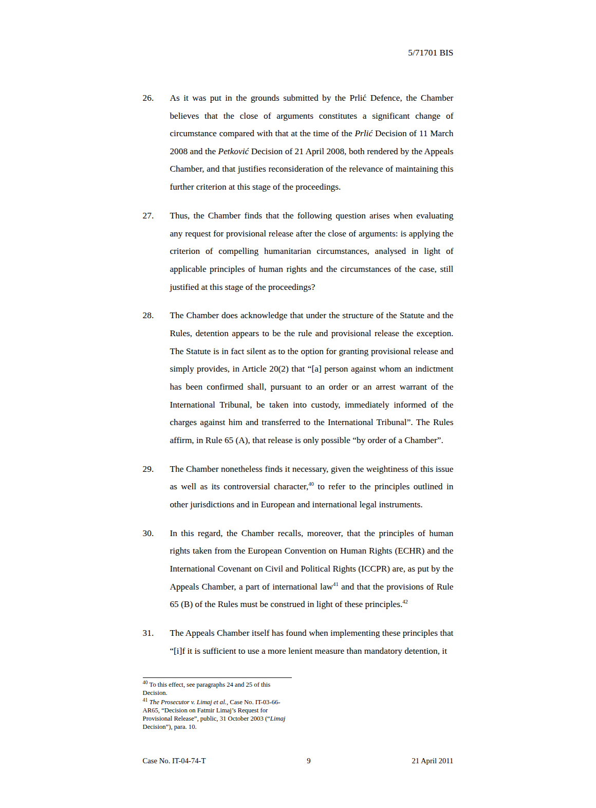5/71701 BIS
26. As it was put in the grounds submitted by the Prlić Defence, the Chamber believes that the close of arguments constitutes a significant change of circumstance compared with that at the time of the Prlić Decision of 11 March 2008 and the Petković Decision of 21 April 2008, both rendered by the Appeals Chamber, and that justifies reconsideration of the relevance of maintaining this further criterion at this stage of the proceedings.
27. Thus, the Chamber finds that the following question arises when evaluating any request for provisional release after the close of arguments: is applying the criterion of compelling humanitarian circumstances, analysed in light of applicable principles of human rights and the circumstances of the case, still justified at this stage of the proceedings?
28. The Chamber does acknowledge that under the structure of the Statute and the Rules, detention appears to be the rule and provisional release the exception. The Statute is in fact silent as to the option for granting provisional release and simply provides, in Article 20(2) that “[a] person against whom an indictment has been confirmed shall, pursuant to an order or an arrest warrant of the International Tribunal, be taken into custody, immediately informed of the charges against him and transferred to the International Tribunal”. The Rules affirm, in Rule 65 (A), that release is only possible “by order of a Chamber”.
29. The Chamber nonetheless finds it necessary, given the weightiness of this issue as well as its controversial character,40 to refer to the principles outlined in other jurisdictions and in European and international legal instruments.
30. In this regard, the Chamber recalls, moreover, that the principles of human rights taken from the European Convention on Human Rights (ECHR) and the International Covenant on Civil and Political Rights (ICCPR) are, as put by the Appeals Chamber, a part of international law41 and that the provisions of Rule 65 (B) of the Rules must be construed in light of these principles.42
31. The Appeals Chamber itself has found when implementing these principles that “[i]f it is sufficient to use a more lenient measure than mandatory detention, it
40 To this effect, see paragraphs 24 and 25 of this Decision.
41 The Prosecutor v. Limaj et al., Case No. IT-03-66-AR65, “Decision on Fatmir Limaj’s Request for Provisional Release”, public, 31 October 2003 (“Limaj Decision”), para. 10.
Case No. IT-04-74-T
9
21 April 2011